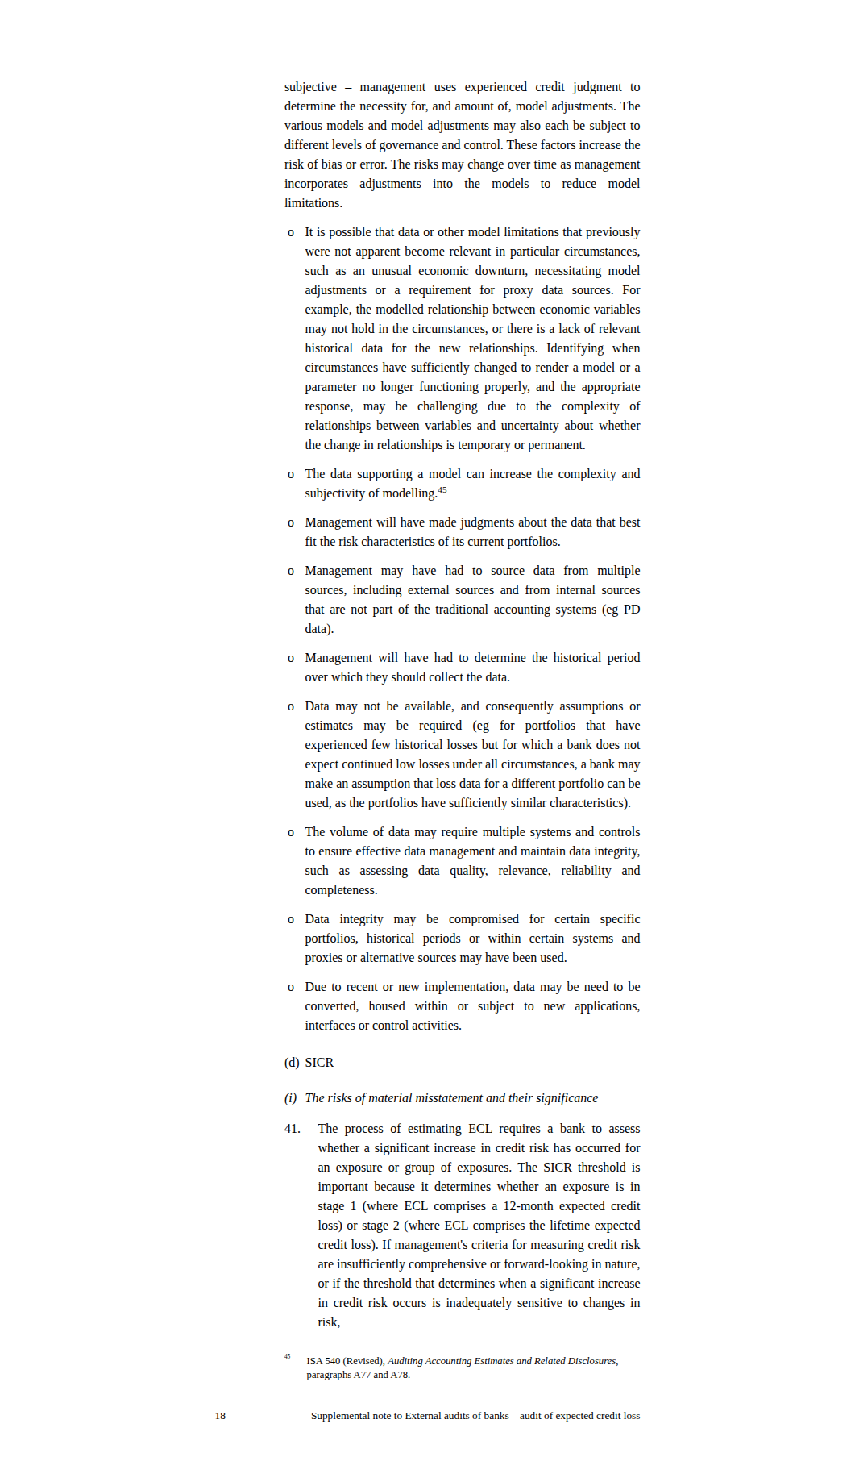subjective – management uses experienced credit judgment to determine the necessity for, and amount of, model adjustments. The various models and model adjustments may also each be subject to different levels of governance and control. These factors increase the risk of bias or error. The risks may change over time as management incorporates adjustments into the models to reduce model limitations.
It is possible that data or other model limitations that previously were not apparent become relevant in particular circumstances, such as an unusual economic downturn, necessitating model adjustments or a requirement for proxy data sources. For example, the modelled relationship between economic variables may not hold in the circumstances, or there is a lack of relevant historical data for the new relationships. Identifying when circumstances have sufficiently changed to render a model or a parameter no longer functioning properly, and the appropriate response, may be challenging due to the complexity of relationships between variables and uncertainty about whether the change in relationships is temporary or permanent.
The data supporting a model can increase the complexity and subjectivity of modelling.45
Management will have made judgments about the data that best fit the risk characteristics of its current portfolios.
Management may have had to source data from multiple sources, including external sources and from internal sources that are not part of the traditional accounting systems (eg PD data).
Management will have had to determine the historical period over which they should collect the data.
Data may not be available, and consequently assumptions or estimates may be required (eg for portfolios that have experienced few historical losses but for which a bank does not expect continued low losses under all circumstances, a bank may make an assumption that loss data for a different portfolio can be used, as the portfolios have sufficiently similar characteristics).
The volume of data may require multiple systems and controls to ensure effective data management and maintain data integrity, such as assessing data quality, relevance, reliability and completeness.
Data integrity may be compromised for certain specific portfolios, historical periods or within certain systems and proxies or alternative sources may have been used.
Due to recent or new implementation, data may be need to be converted, housed within or subject to new applications, interfaces or control activities.
(d) SICR
(i) The risks of material misstatement and their significance
41.
The process of estimating ECL requires a bank to assess whether a significant increase in credit risk has occurred for an exposure or group of exposures. The SICR threshold is important because it determines whether an exposure is in stage 1 (where ECL comprises a 12-month expected credit loss) or stage 2 (where ECL comprises the lifetime expected credit loss). If management's criteria for measuring credit risk are insufficiently comprehensive or forward-looking in nature, or if the threshold that determines when a significant increase in credit risk occurs is inadequately sensitive to changes in risk,
45
ISA 540 (Revised), Auditing Accounting Estimates and Related Disclosures, paragraphs A77 and A78.
18
Supplemental note to External audits of banks – audit of expected credit loss